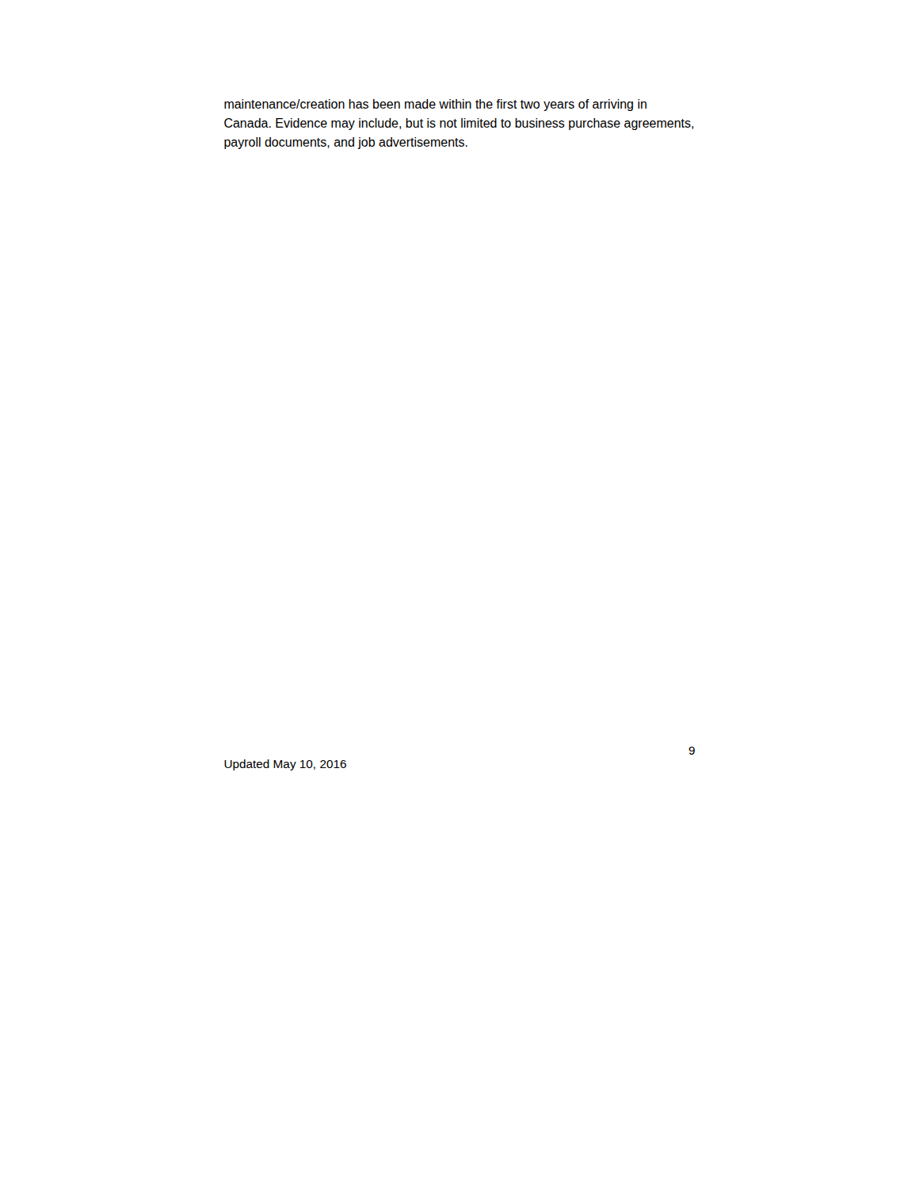maintenance/creation has been made within the first two years of arriving in Canada. Evidence may include, but is not limited to business purchase agreements, payroll documents, and job advertisements.
Updated May 10, 2016
9